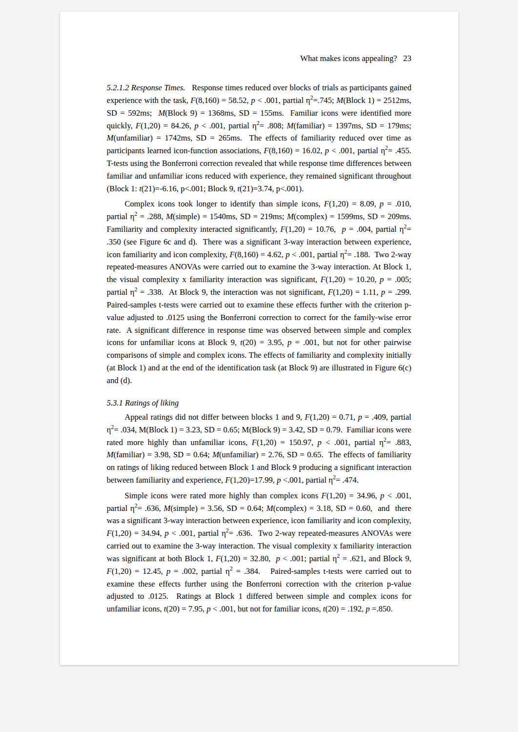What makes icons appealing? 23
5.2.1.2 Response Times. Response times reduced over blocks of trials as participants gained experience with the task, F(8,160) = 58.52, p < .001, partial η2=.745; M(Block 1) = 2512ms, SD = 592ms; M(Block 9) = 1368ms, SD = 155ms. Familiar icons were identified more quickly, F(1,20) = 84.26, p < .001, partial η2= .808; M(familiar) = 1397ms, SD = 179ms; M(unfamiliar) = 1742ms, SD = 265ms. The effects of familiarity reduced over time as participants learned icon-function associations, F(8,160) = 16.02, p < .001, partial η2= .455. T-tests using the Bonferroni correction revealed that while response time differences between familiar and unfamiliar icons reduced with experience, they remained significant throughout (Block 1: t(21)=-6.16, p<.001; Block 9, t(21)=3.74, p<.001).
Complex icons took longer to identify than simple icons, F(1,20) = 8.09, p = .010, partial η2 = .288, M(simple) = 1540ms, SD = 219ms; M(complex) = 1599ms, SD = 209ms. Familiarity and complexity interacted significantly, F(1,20) = 10.76, p = .004, partial η2= .350 (see Figure 6c and d). There was a significant 3-way interaction between experience, icon familiarity and icon complexity, F(8,160) = 4.62, p < .001, partial η2= .188. Two 2-way repeated-measures ANOVAs were carried out to examine the 3-way interaction. At Block 1, the visual complexity x familiarity interaction was significant, F(1,20) = 10.20, p = .005; partial η2 = .338. At Block 9, the interaction was not significant, F(1,20) = 1.11, p = .299. Paired-samples t-tests were carried out to examine these effects further with the criterion p-value adjusted to .0125 using the Bonferroni correction to correct for the family-wise error rate. A significant difference in response time was observed between simple and complex icons for unfamiliar icons at Block 9, t(20) = 3.95, p = .001, but not for other pairwise comparisons of simple and complex icons. The effects of familiarity and complexity initially (at Block 1) and at the end of the identification task (at Block 9) are illustrated in Figure 6(c) and (d).
5.3.1 Ratings of liking
Appeal ratings did not differ between blocks 1 and 9, F(1,20) = 0.71, p = .409, partial η2= .034, M(Block 1) = 3.23, SD = 0.65; M(Block 9) = 3.42, SD = 0.79. Familiar icons were rated more highly than unfamiliar icons, F(1,20) = 150.97, p < .001, partial η2= .883, M(familiar) = 3.98, SD = 0.64; M(unfamiliar) = 2.76, SD = 0.65. The effects of familiarity on ratings of liking reduced between Block 1 and Block 9 producing a significant interaction between familiarity and experience, F(1,20)=17.99, p <.001, partial η2= .474.
Simple icons were rated more highly than complex icons F(1,20) = 34.96, p < .001, partial η2= .636, M(simple) = 3.56, SD = 0.64; M(complex) = 3.18, SD = 0.60, and there was a significant 3-way interaction between experience, icon familiarity and icon complexity, F(1,20) = 34.94, p < .001, partial η2= .636. Two 2-way repeated-measures ANOVAs were carried out to examine the 3-way interaction. The visual complexity x familiarity interaction was significant at both Block 1, F(1,20) = 32.80, p < .001; partial η2 = .621, and Block 9, F(1,20) = 12.45, p = .002, partial η2 = .384. Paired-samples t-tests were carried out to examine these effects further using the Bonferroni correction with the criterion p-value adjusted to .0125. Ratings at Block 1 differed between simple and complex icons for unfamiliar icons, t(20) = 7.95, p < .001, but not for familiar icons, t(20) = .192, p =.850.